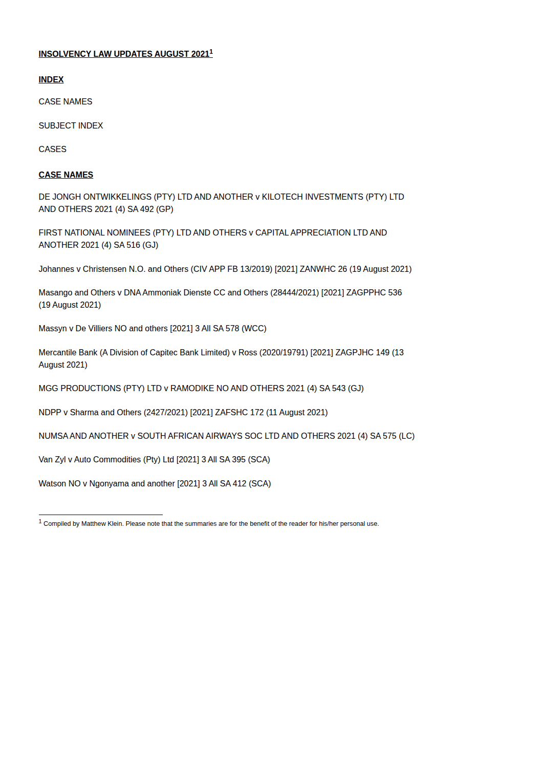INSOLVENCY LAW UPDATES AUGUST 20211
INDEX
CASE NAMES
SUBJECT INDEX
CASES
CASE NAMES
DE JONGH ONTWIKKELINGS (PTY) LTD AND ANOTHER v KILOTECH INVESTMENTS (PTY) LTD AND OTHERS 2021 (4) SA 492 (GP)
FIRST NATIONAL NOMINEES (PTY) LTD AND OTHERS v CAPITAL APPRECIATION LTD AND ANOTHER 2021 (4) SA 516 (GJ)
Johannes v Christensen N.O. and Others (CIV APP FB 13/2019) [2021] ZANWHC 26 (19 August 2021)
Masango and Others v DNA Ammoniak Dienste CC and Others (28444/2021) [2021] ZAGPPHC 536 (19 August 2021)
Massyn v De Villiers NO and others [2021] 3 All SA 578 (WCC)
Mercantile Bank (A Division of Capitec Bank Limited) v Ross (2020/19791) [2021] ZAGPJHC 149 (13 August 2021)
MGG PRODUCTIONS (PTY) LTD v RAMODIKE NO AND OTHERS 2021 (4) SA 543 (GJ)
NDPP v Sharma and Others (2427/2021) [2021] ZAFSHC 172 (11 August 2021)
NUMSA AND ANOTHER v SOUTH AFRICAN AIRWAYS SOC LTD AND OTHERS 2021 (4) SA 575 (LC)
Van Zyl v Auto Commodities (Pty) Ltd [2021] 3 All SA 395 (SCA)
Watson NO v Ngonyama and another [2021] 3 All SA 412 (SCA)
1 Compiled by Matthew Klein. Please note that the summaries are for the benefit of the reader for his/her personal use.